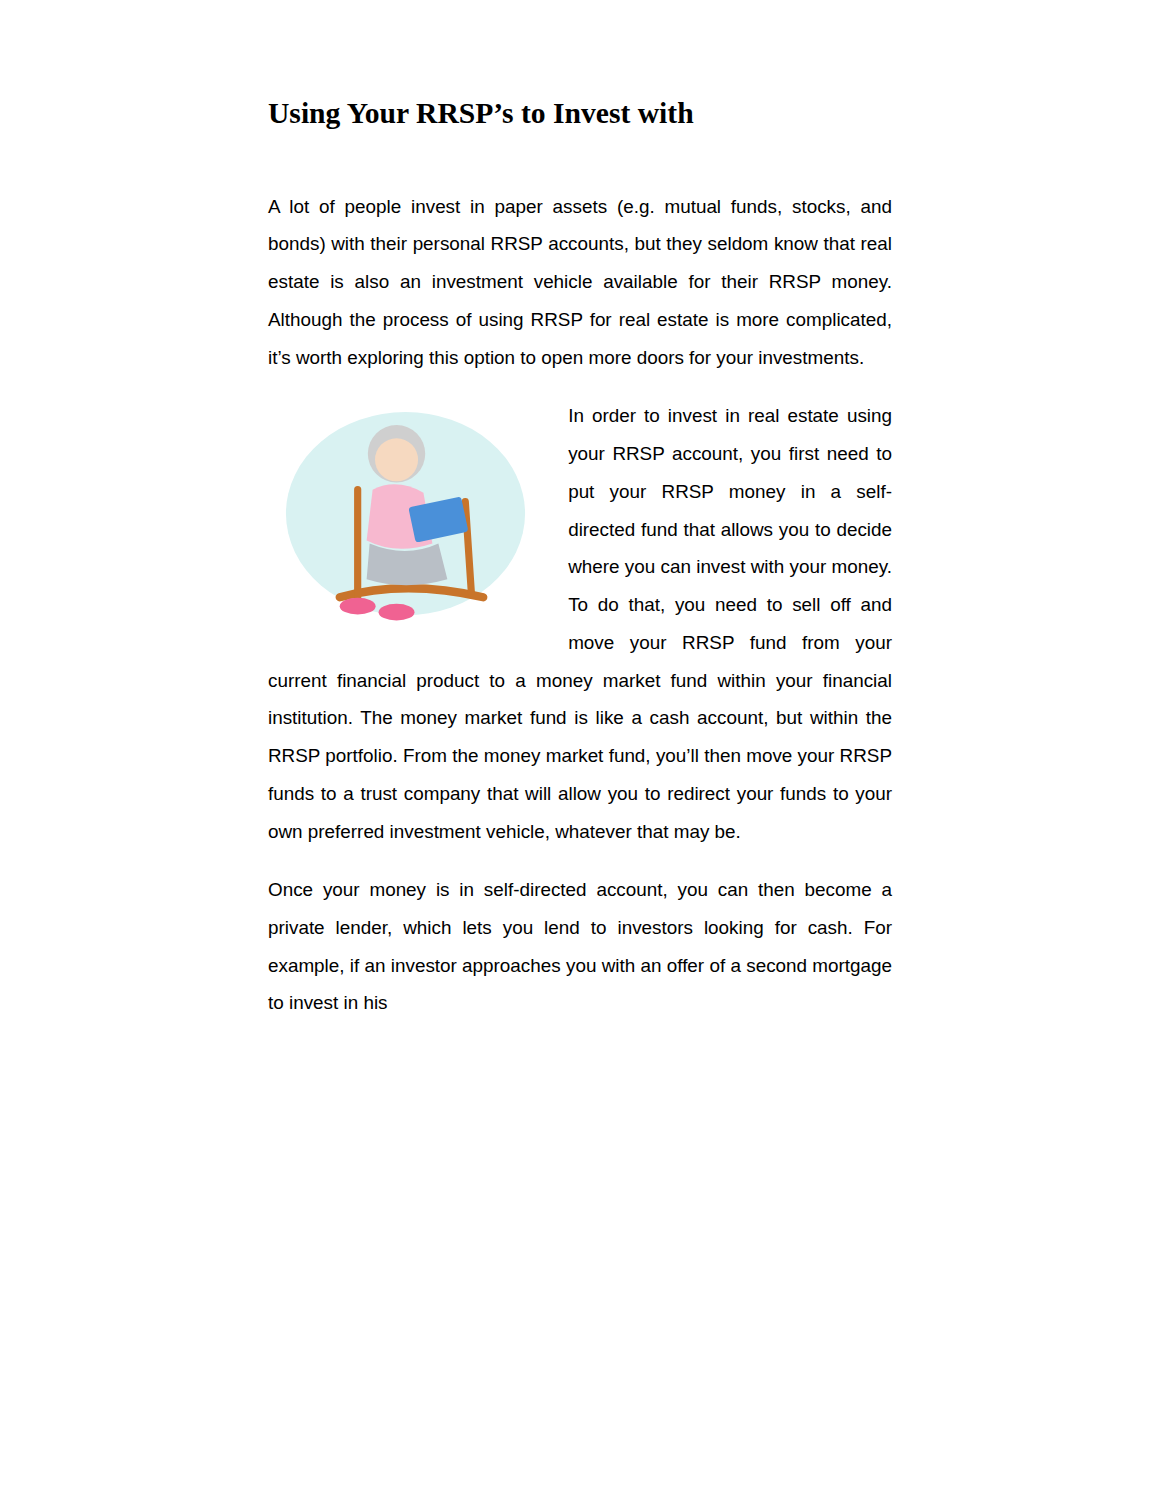Using Your RRSP’s to Invest with
A lot of people invest in paper assets (e.g. mutual funds, stocks, and bonds) with their personal RRSP accounts, but they seldom know that real estate is also an investment vehicle available for their RRSP money. Although the process of using RRSP for real estate is more complicated, it’s worth exploring this option to open more doors for your investments.
In order to invest in real estate using your RRSP account, you first need to put your RRSP money in a self-directed fund that allows you to decide where you can invest with your money. To do that, you need to sell off and move your RRSP fund from your current financial product to a money market fund within your financial institution. The money market fund is like a cash account, but within the RRSP portfolio. From the money market fund, you’ll then move your RRSP funds to a trust company that will allow you to redirect your funds to your own preferred investment vehicle, whatever that may be.
Once your money is in self-directed account, you can then become a private lender, which lets you lend to investors looking for cash. For example, if an investor approaches you with an offer of a second mortgage to invest in his